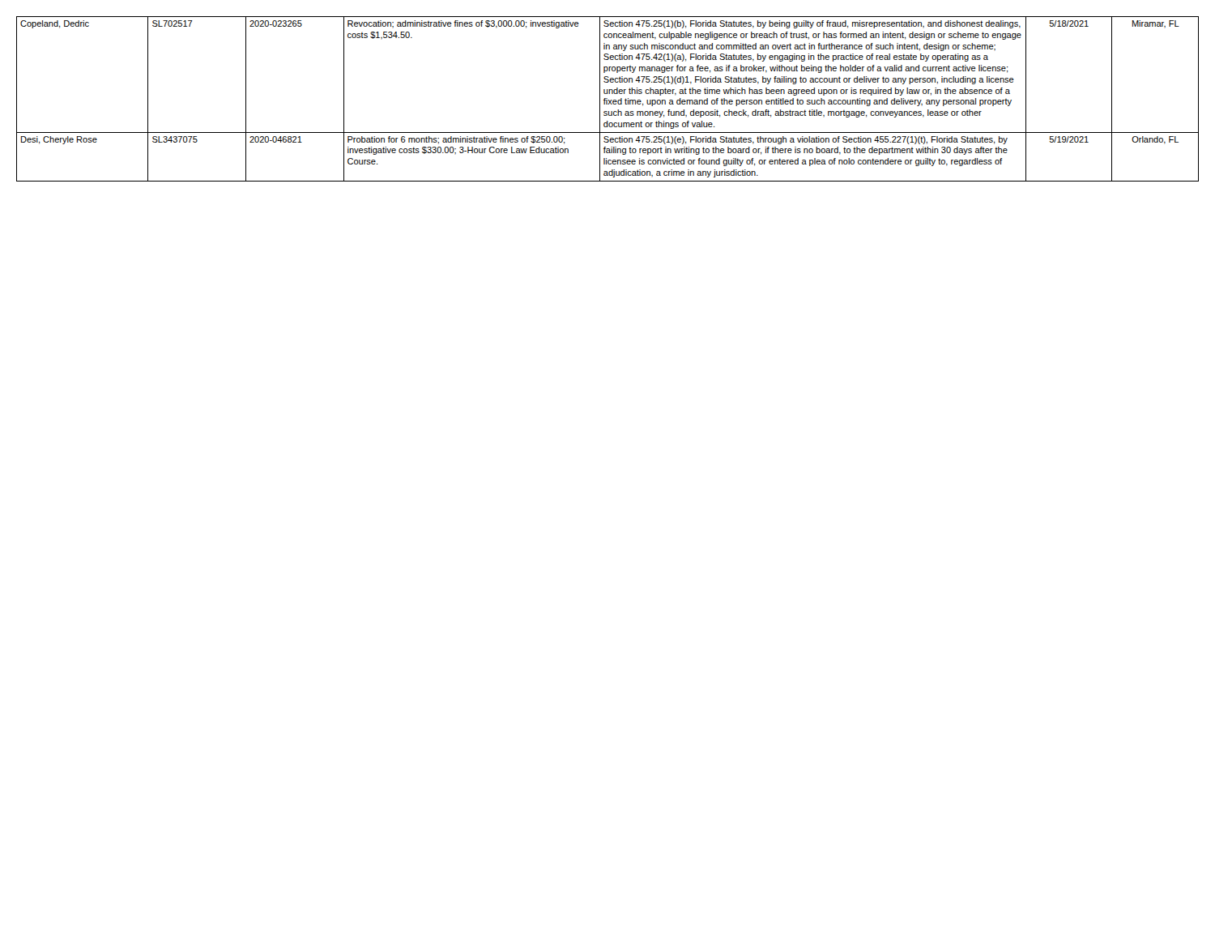| Copeland, Dedric | SL702517 | 2020-023265 | Revocation; administrative fines of $3,000.00; investigative costs $1,534.50. | Section 475.25(1)(b), Florida Statutes, by being guilty of fraud, misrepresentation, and dishonest dealings, concealment, culpable negligence or breach of trust, or has formed an intent, design or scheme to engage in any such misconduct and committed an overt act in furtherance of such intent, design or scheme; Section 475.42(1)(a), Florida Statutes, by engaging in the practice of real estate by operating as a property manager for a fee, as if a broker, without being the holder of a valid and current active license; Section 475.25(1)(d)1, Florida Statutes, by failing to account or deliver to any person, including a license under this chapter, at the time which has been agreed upon or is required by law or, in the absence of a fixed time, upon a demand of the person entitled to such accounting and delivery, any personal property such as money, fund, deposit, check, draft, abstract title, mortgage, conveyances, lease or other document or things of value. | 5/18/2021 | Miramar, FL |
| Desi, Cheryle Rose | SL3437075 | 2020-046821 | Probation for 6 months; administrative fines of $250.00; investigative costs $330.00; 3-Hour Core Law Education Course. | Section 475.25(1)(e), Florida Statutes, through a violation of Section 455.227(1)(t), Florida Statutes, by failing to report in writing to the board or, if there is no board, to the department within 30 days after the licensee is convicted or found guilty of, or entered a plea of nolo contendere or guilty to, regardless of adjudication, a crime in any jurisdiction. | 5/19/2021 | Orlando, FL |